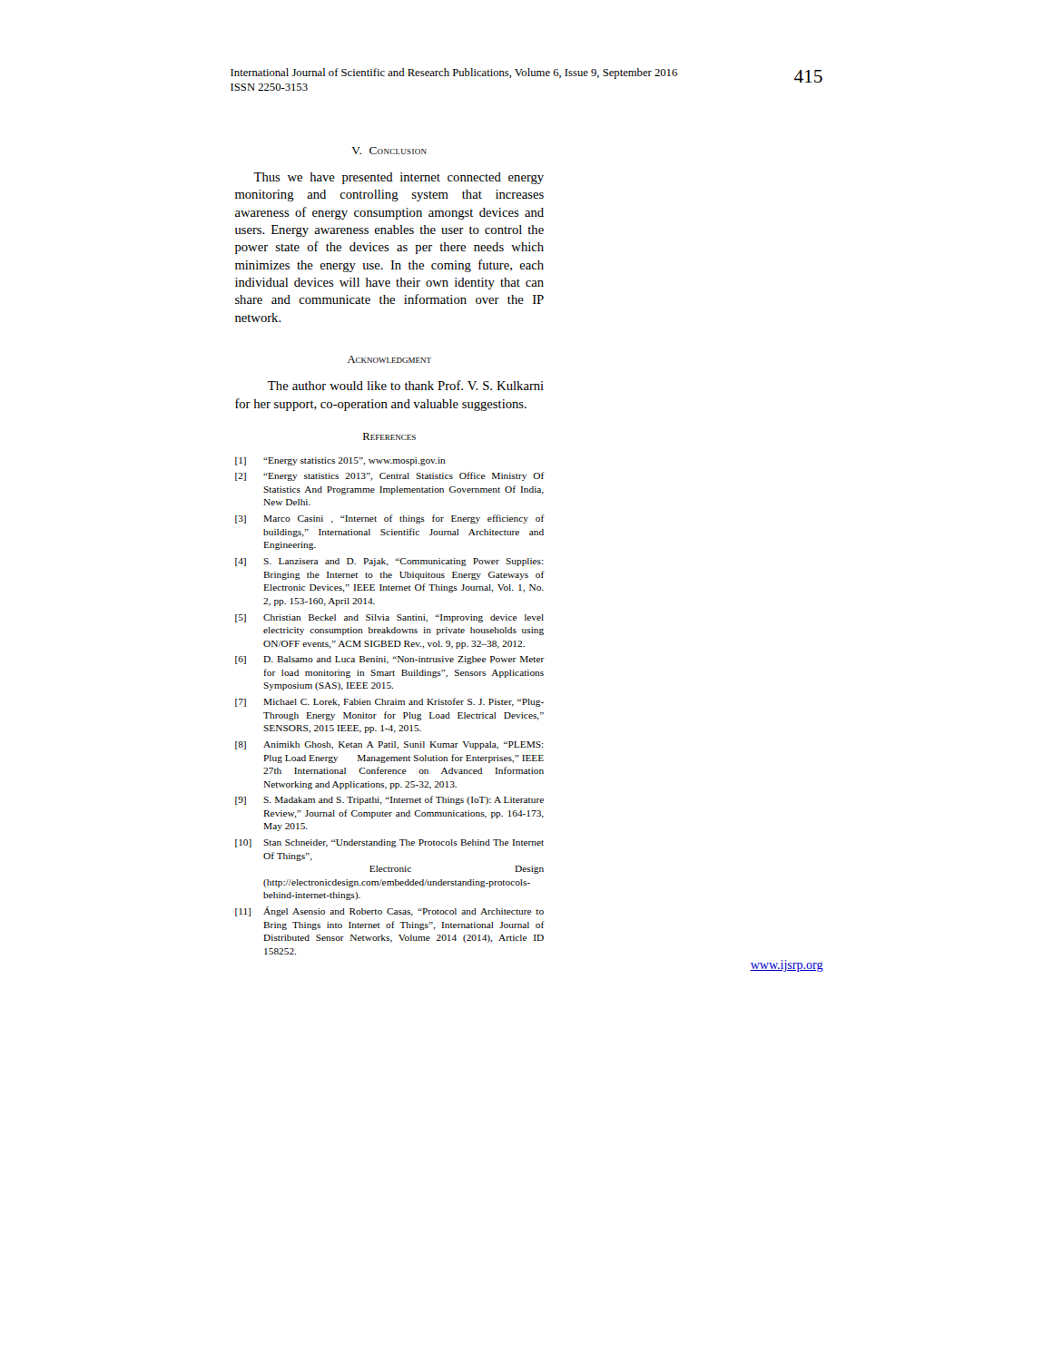International Journal of Scientific and Research Publications, Volume 6, Issue 9, September 2016
ISSN 2250-3153
415
V. Conclusion
Thus we have presented internet connected energy monitoring and controlling system that increases awareness of energy consumption amongst devices and users. Energy awareness enables the user to control the power state of the devices as per there needs which minimizes the energy use. In the coming future, each individual devices will have their own identity that can share and communicate the information over the IP network.
Acknowledgment
The author would like to thank Prof. V. S. Kulkarni for her support, co-operation and valuable suggestions.
References
[1]“Energy statistics 2015”, www.mospi.gov.in
[2]“Energy statistics 2013”, Central Statistics Office Ministry Of Statistics And Programme Implementation Government Of India, New Delhi.
[3] Marco Casini , “Internet of things for Energy efficiency of buildings,” International Scientific Journal Architecture and Engineering.
[4] S. Lanzisera and D. Pajak, “Communicating Power Supplies: Bringing the Internet to the Ubiquitous Energy Gateways of Electronic Devices,” IEEE Internet Of Things Journal, Vol. 1, No. 2, pp. 153-160, April 2014.
[5] Christian Beckel and Silvia Santini, “Improving device level electricity consumption breakdowns in private households using ON/OFF events,” ACM SIGBED Rev., vol. 9, pp. 32–38, 2012.
[6] D. Balsamo and Luca Benini, “Non-intrusive Zigbee Power Meter for load monitoring in Smart Buildings”, Sensors Applications Symposium (SAS), IEEE 2015.
[7] Michael C. Lorek, Fabien Chraim and Kristofer S. J. Pister, “Plug-Through Energy Monitor for Plug Load Electrical Devices,” SENSORS, 2015 IEEE, pp. 1-4, 2015.
[8] Animikh Ghosh, Ketan A Patil, Sunil Kumar Vuppala, “PLEMS: Plug Load Energy Management Solution for Enterprises,” IEEE 27th International Conference on Advanced Information Networking and Applications, pp. 25-32, 2013.
[9] S. Madakam and S. Tripathi, “Internet of Things (IoT): A Literature Review,” Journal of Computer and Communications, pp. 164-173, May 2015.
[10] Stan Schneider, “Understanding The Protocols Behind The Internet Of Things”, Electronic Design(http://electronicdesign.com/embedded/understanding-protocols-behind-internet-things).
[11] Ángel Asensio and Roberto Casas, “Protocol and Architecture to Bring Things into Internet of Things”, International Journal of Distributed Sensor Networks, Volume 2014 (2014), Article ID 158252.
www.ijsrp.org